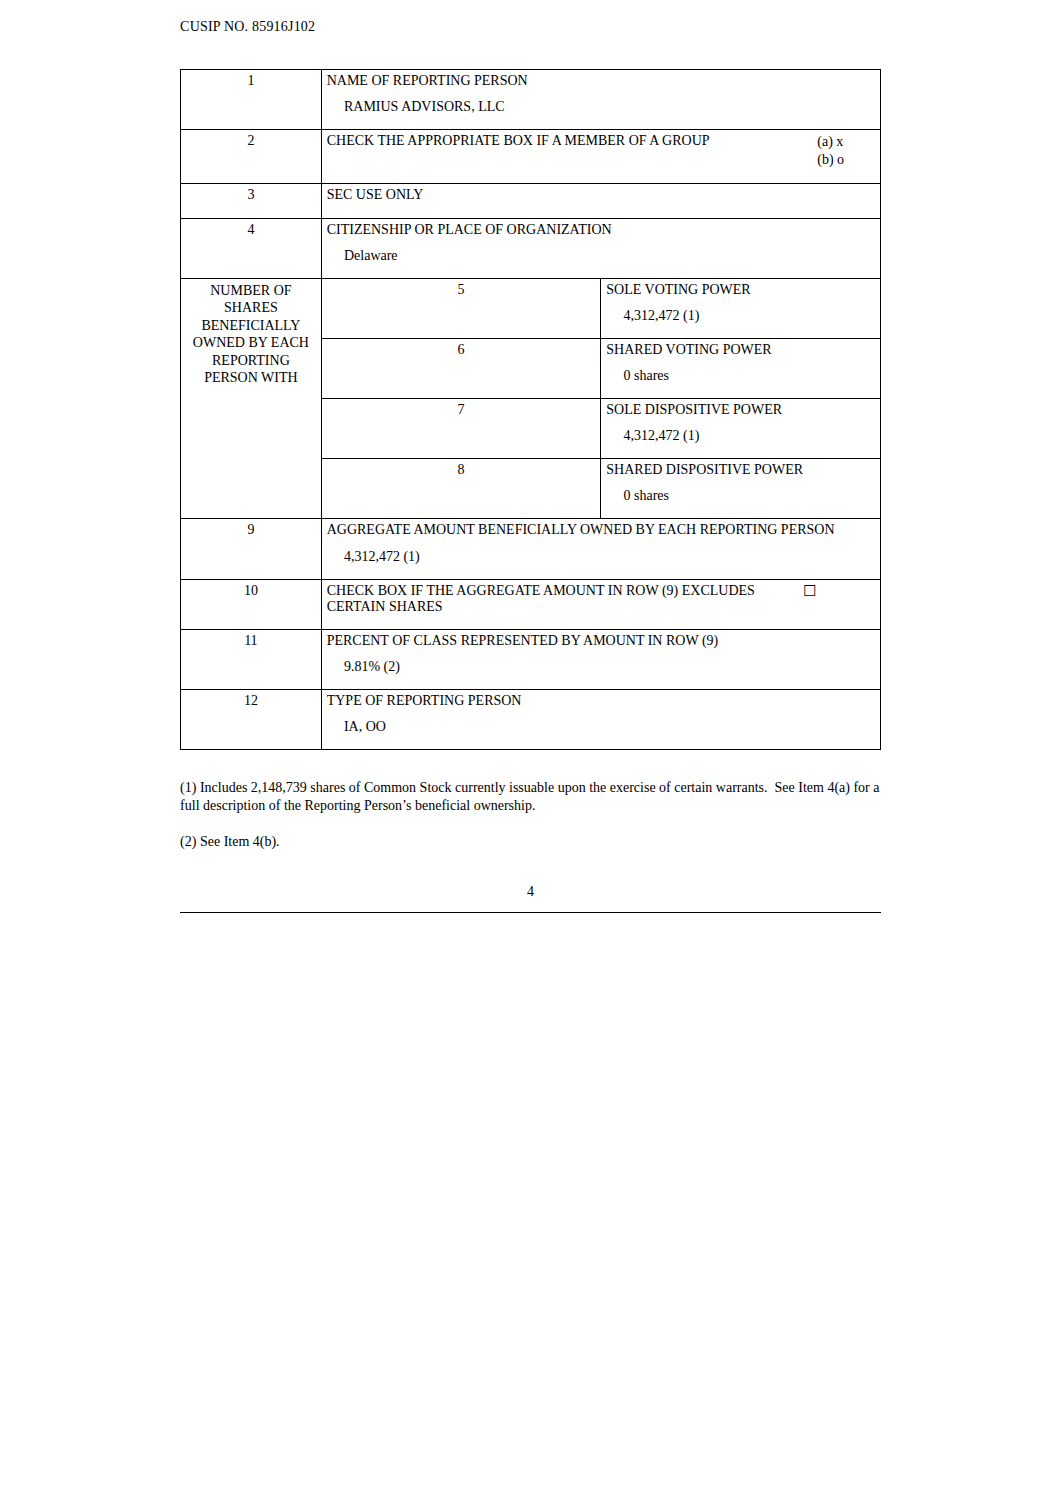CUSIP NO. 85916J102
| 1 | NAME OF REPORTING PERSON RAMIUS ADVISORS, LLC |
| 2 | (a) x (b) o CHECK THE APPROPRIATE BOX IF A MEMBER OF A GROUP |
| 3 | SEC USE ONLY |
| 4 | CITIZENSHIP OR PLACE OF ORGANIZATION Delaware |
| NUMBER OF SHARES BENEFICIALLY OWNED BY EACH REPORTING PERSON WITH | 5 | SOLE VOTING POWER 4,312,472 (1) |
| 6 | SHARED VOTING POWER 0 shares |
| 7 | SOLE DISPOSITIVE POWER 4,312,472 (1) |
| 8 | SHARED DISPOSITIVE POWER 0 shares |
| 9 | AGGREGATE AMOUNT BENEFICIALLY OWNED BY EACH REPORTING PERSON 4,312,472 (1) |
| 10 | ☐ CHECK BOX IF THE AGGREGATE AMOUNT IN ROW (9) EXCLUDES CERTAIN SHARES |
| 11 | PERCENT OF CLASS REPRESENTED BY AMOUNT IN ROW (9) 9.81% (2) |
| 12 | TYPE OF REPORTING PERSON IA, OO |
(1) Includes 2,148,739 shares of Common Stock currently issuable upon the exercise of certain warrants. See Item 4(a) for a full description of the Reporting Person’s beneficial ownership.
(2) See Item 4(b).
4